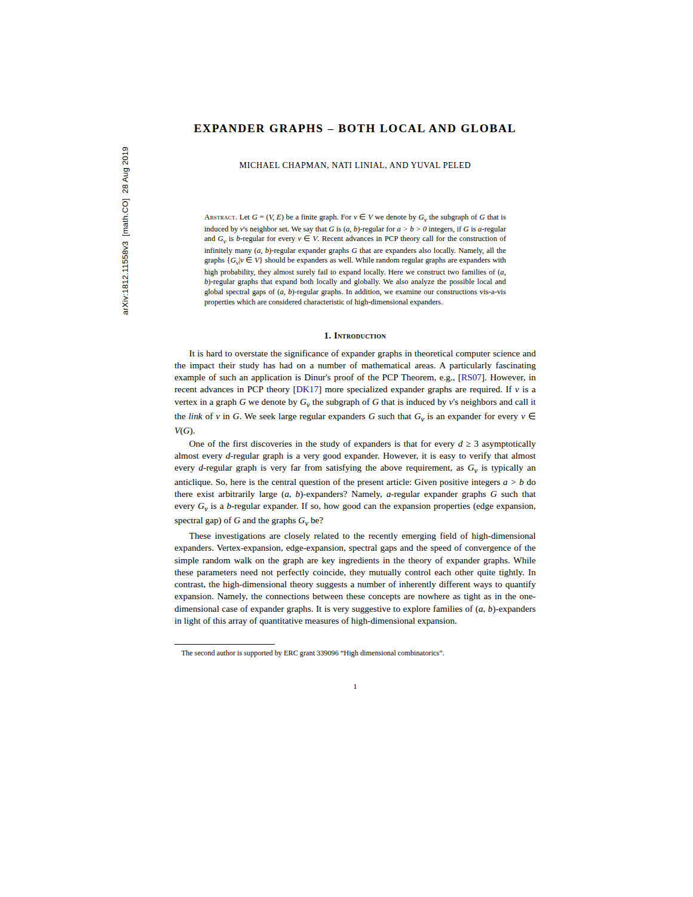arXiv:1812.11558v3 [math.CO] 28 Aug 2019
EXPANDER GRAPHS – BOTH LOCAL AND GLOBAL
MICHAEL CHAPMAN, NATI LINIAL, AND YUVAL PELED
Abstract. Let G = (V, E) be a finite graph. For v ∈ V we denote by Gv the subgraph of G that is induced by v's neighbor set. We say that G is (a, b)-regular for a > b > 0 integers, if G is a-regular and Gv is b-regular for every v ∈ V. Recent advances in PCP theory call for the construction of infinitely many (a, b)-regular expander graphs G that are expanders also locally. Namely, all the graphs {Gv|v ∈ V} should be expanders as well. While random regular graphs are expanders with high probability, they almost surely fail to expand locally. Here we construct two families of (a, b)-regular graphs that expand both locally and globally. We also analyze the possible local and global spectral gaps of (a, b)-regular graphs. In addition, we examine our constructions vis-a-vis properties which are considered characteristic of high-dimensional expanders.
1. Introduction
It is hard to overstate the significance of expander graphs in theoretical computer science and the impact their study has had on a number of mathematical areas. A particularly fascinating example of such an application is Dinur's proof of the PCP Theorem, e.g., [RS07]. However, in recent advances in PCP theory [DK17] more specialized expander graphs are required. If v is a vertex in a graph G we denote by Gv the subgraph of G that is induced by v's neighbors and call it the link of v in G. We seek large regular expanders G such that Gv is an expander for every v ∈ V(G).
One of the first discoveries in the study of expanders is that for every d ≥ 3 asymptotically almost every d-regular graph is a very good expander. However, it is easy to verify that almost every d-regular graph is very far from satisfying the above requirement, as Gv is typically an anticlique. So, here is the central question of the present article: Given positive integers a > b do there exist arbitrarily large (a, b)-expanders? Namely, a-regular expander graphs G such that every Gv is a b-regular expander. If so, how good can the expansion properties (edge expansion, spectral gap) of G and the graphs Gv be?
These investigations are closely related to the recently emerging field of high-dimensional expanders. Vertex-expansion, edge-expansion, spectral gaps and the speed of convergence of the simple random walk on the graph are key ingredients in the theory of expander graphs. While these parameters need not perfectly coincide, they mutually control each other quite tightly. In contrast, the high-dimensional theory suggests a number of inherently different ways to quantify expansion. Namely, the connections between these concepts are nowhere as tight as in the one-dimensional case of expander graphs. It is very suggestive to explore families of (a, b)-expanders in light of this array of quantitative measures of high-dimensional expansion.
The second author is supported by ERC grant 339096 “High dimensional combinatorics”.
1